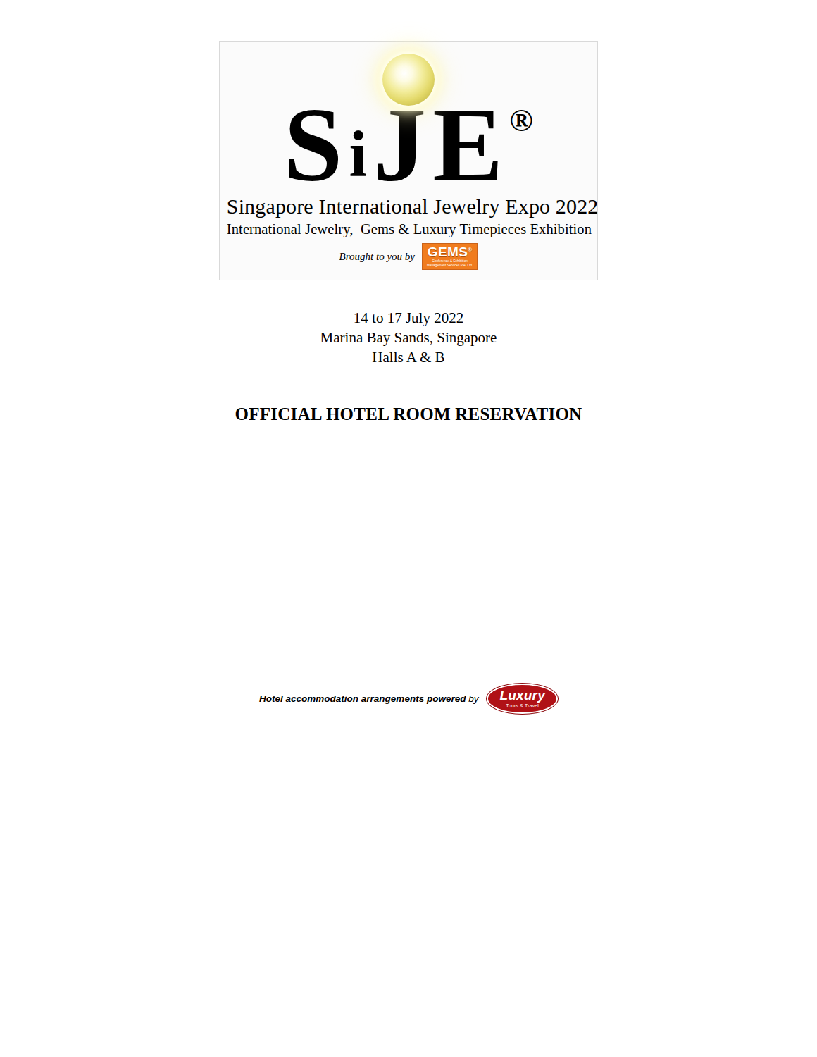Si JE®
Singapore International Jewelry Expo 2022
International Jewelry, Gems & Luxury Timepieces Exhibition
Brought to you by GEMS®
Conference & Exhibition
Management Services Pte. Ltd.
14 to 17 July 2022
Marina Bay Sands, Singapore
Halls A & B
OFFICIAL HOTEL ROOM RESERVATION
Hotel accommodation arrangements powered by Luxury
Tours & Travel